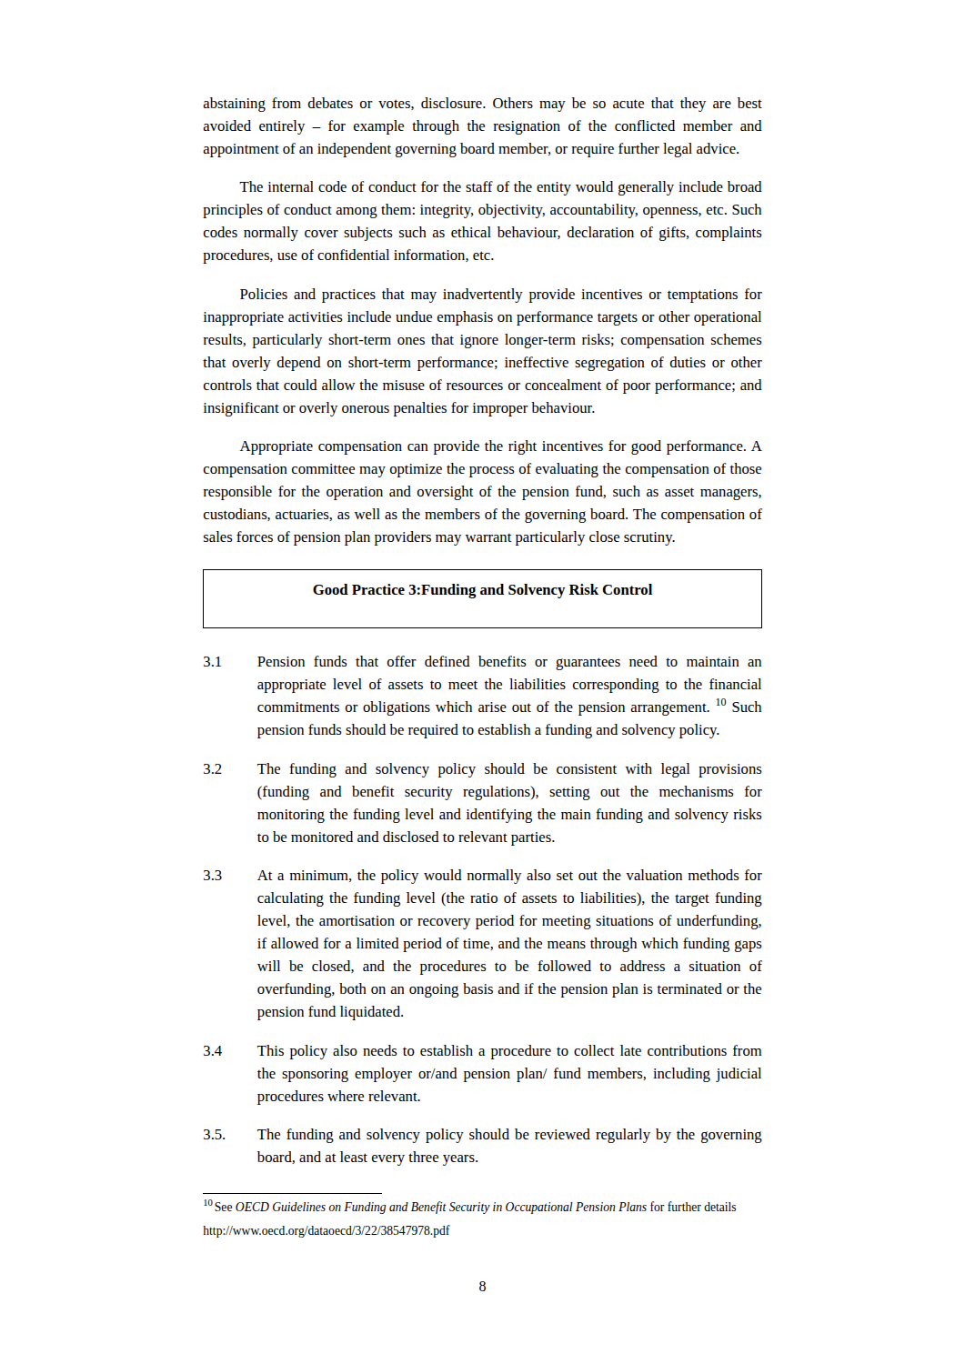abstaining from debates or votes, disclosure. Others may be so acute that they are best avoided entirely – for example through the resignation of the conflicted member and appointment of an independent governing board member, or require further legal advice.
The internal code of conduct for the staff of the entity would generally include broad principles of conduct among them: integrity, objectivity, accountability, openness, etc. Such codes normally cover subjects such as ethical behaviour, declaration of gifts, complaints procedures, use of confidential information, etc.
Policies and practices that may inadvertently provide incentives or temptations for inappropriate activities include undue emphasis on performance targets or other operational results, particularly short-term ones that ignore longer-term risks; compensation schemes that overly depend on short-term performance; ineffective segregation of duties or other controls that could allow the misuse of resources or concealment of poor performance; and insignificant or overly onerous penalties for improper behaviour.
Appropriate compensation can provide the right incentives for good performance. A compensation committee may optimize the process of evaluating the compensation of those responsible for the operation and oversight of the pension fund, such as asset managers, custodians, actuaries, as well as the members of the governing board. The compensation of sales forces of pension plan providers may warrant particularly close scrutiny.
Good Practice 3:Funding and Solvency Risk Control
3.1
Pension funds that offer defined benefits or guarantees need to maintain an appropriate level of assets to meet the liabilities corresponding to the financial commitments or obligations which arise out of the pension arrangement. 10 Such pension funds should be required to establish a funding and solvency policy.
3.2
The funding and solvency policy should be consistent with legal provisions (funding and benefit security regulations), setting out the mechanisms for monitoring the funding level and identifying the main funding and solvency risks to be monitored and disclosed to relevant parties.
3.3
At a minimum, the policy would normally also set out the valuation methods for calculating the funding level (the ratio of assets to liabilities), the target funding level, the amortisation or recovery period for meeting situations of underfunding, if allowed for a limited period of time, and the means through which funding gaps will be closed, and the procedures to be followed to address a situation of overfunding, both on an ongoing basis and if the pension plan is terminated or the pension fund liquidated.
3.4
This policy also needs to establish a procedure to collect late contributions from the sponsoring employer or/and pension plan/ fund members, including judicial procedures where relevant.
3.5.
The funding and solvency policy should be reviewed regularly by the governing board, and at least every three years.
10 See OECD Guidelines on Funding and Benefit Security in Occupational Pension Plans for further details http://www.oecd.org/dataoecd/3/22/38547978.pdf
8